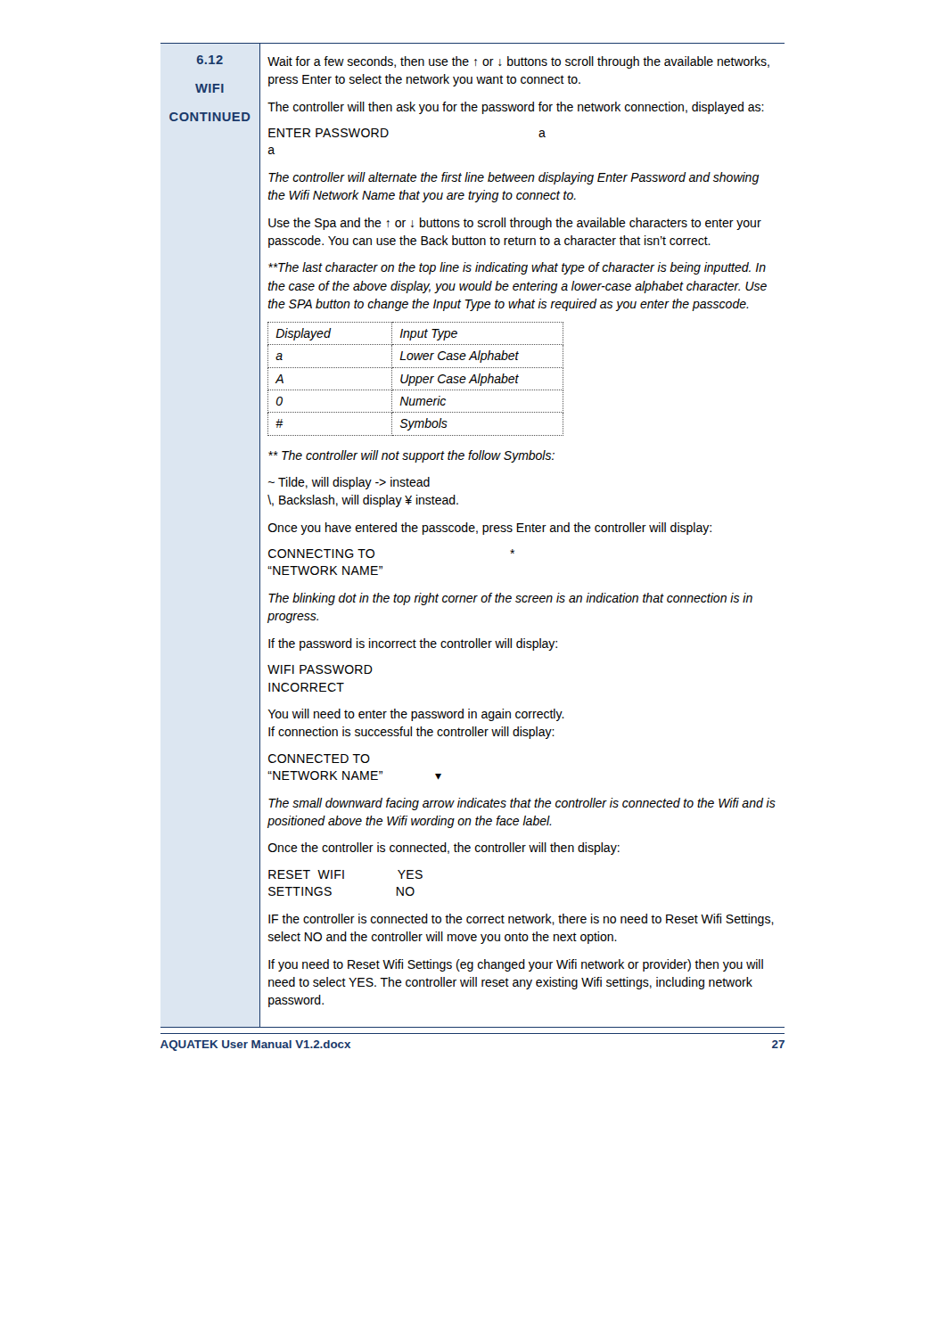| 6.12 WIFI CONTINUED | Wait for a few seconds, then use the ↑ or ↓ buttons to scroll through the available networks, press Enter to select the network you want to connect to. The controller will then ask you for the password for the network connection, displayed as: ENTER PASSWORD a a The controller will alternate the first line between displaying Enter Password and showing the Wifi Network Name that you are trying to connect to. Use the Spa and the ↑ or ↓ buttons to scroll through the available characters to enter your passcode. You can use the Back button to return to a character that isn’t correct. **The last character on the top line is indicating what type of character is being inputted. In the case of the above display, you would be entering a lower-case alphabet character. Use the SPA button to change the Input Type to what is required as you enter the passcode. / Displayed / Input Type / / a / Lower Case Alphabet / / A / Upper Case Alphabet / / 0 / Numeric / / # / Symbols / ** The controller will not support the follow Symbols: ~ Tilde, will display -> instead \, Backslash, will display ¥ instead. Once you have entered the passcode, press Enter and the controller will display: CONNECTING TO * “NETWORK NAME” The blinking dot in the top right corner of the screen is an indication that connection is in progress. If the password is incorrect the controller will display: WIFI PASSWORD INCORRECT You will need to enter the password in again correctly. If connection is successful the controller will display: CONNECTED TO “NETWORK NAME” ▾ The small downward facing arrow indicates that the controller is connected to the Wifi and is positioned above the Wifi wording on the face label. Once the controller is connected, the controller will then display: RESET WIFI YES SETTINGS NO IF the controller is connected to the correct network, there is no need to Reset Wifi Settings, select NO and the controller will move you onto the next option. If you need to Reset Wifi Settings (eg changed your Wifi network or provider) then you will need to select YES. The controller will reset any existing Wifi settings, including network password. |
AQUATEK User Manual V1.2.docx 27